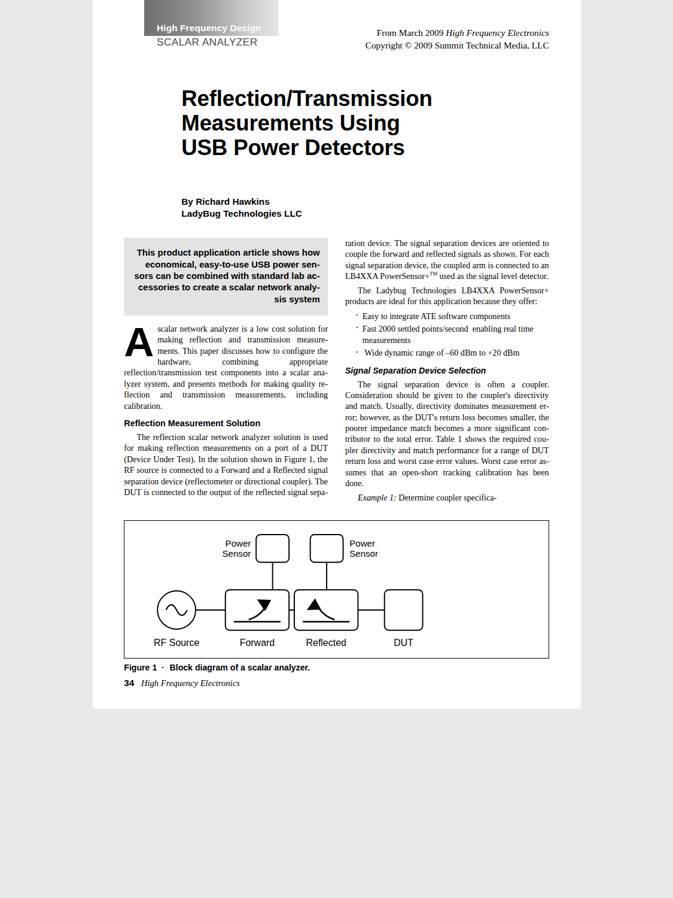High Frequency Design
SCALAR ANALYZER
From March 2009 High Frequency Electronics
Copyright © 2009 Summit Technical Media, LLC
Reflection/Transmission
Measurements Using
USB Power Detectors
By Richard Hawkins
LadyBug Technologies LLC
This product application article shows how economical, easy-to-use USB power sensors can be combined with standard lab accessories to create a scalar network analysis system
A scalar network analyzer is a low cost solution for making reflection and transmission measurements. This paper discusses how to configure the hardware, combining appropriate reflection/transmission test components into a scalar analyzer system, and presents methods for making quality reflection and transmission measurements, including calibration.
Reflection Measurement Solution
The reflection scalar network analyzer solution is used for making reflection measurements on a port of a DUT (Device Under Test). In the solution shown in Figure 1, the RF source is connected to a Forward and a Reflected signal separation device (reflectometer or directional coupler). The DUT is connected to the output of the reflected signal separation device. The signal separation devices are oriented to couple the forward and reflected signals as shown. For each signal separation device, the coupled arm is connected to an LB4XXA PowerSensor+TM used as the signal level detector.
The Ladybug Technologies LB4XXA PowerSensor+ products are ideal for this application because they offer:
Easy to integrate ATE software components
Fast 2000 settled points/second enabling real time measurements
Wide dynamic range of –60 dBm to +20 dBm
Signal Separation Device Selection
The signal separation device is often a coupler. Consideration should be given to the coupler's directivity and match. Usually, directivity dominates measurement error; however, as the DUT's return loss becomes smaller, the poorer impedance match becomes a more significant contributor to the total error. Table 1 shows the required coupler directivity and match performance for a range of DUT return loss and worst case error values. Worst case error assumes that an open-short tracking calibration has been done.
Example 1: Determine coupler specifica-
Power Sensor Power Sensor RF Source Forward Reflected DUT
Figure 1 · Block diagram of a scalar analyzer.
34 High Frequency Electronics